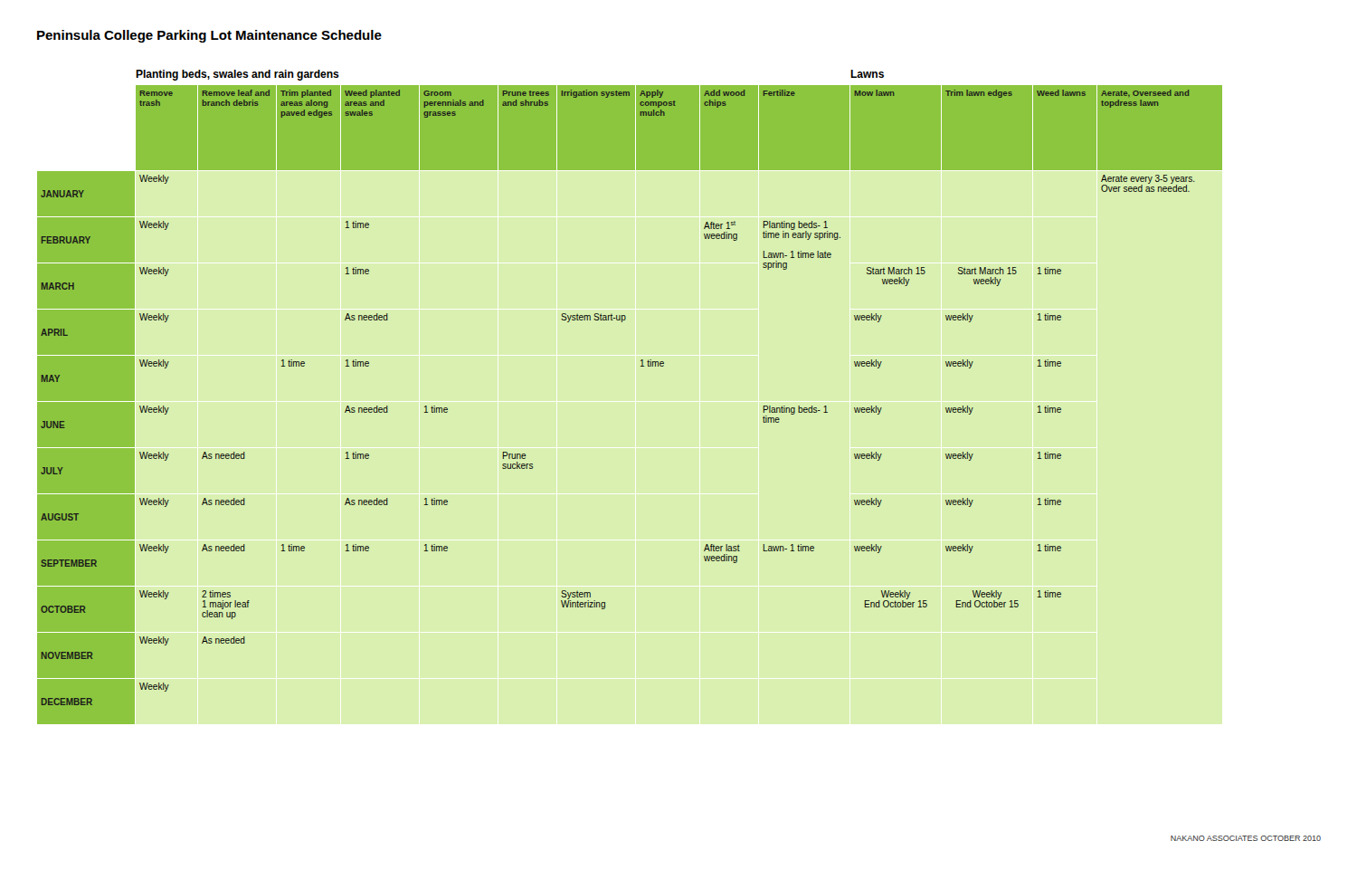Peninsula College Parking Lot Maintenance Schedule
Planting beds, swales and rain gardens Lawns
| | Remove trash | Remove leaf and branch debris | Trim planted areas along paved edges | Weed planted areas and swales | Groom perennials and grasses | Prune trees and shrubs | Irrigation system | Apply compost mulch | Add wood chips | Fertilize | Mow lawn | Trim lawn edges | Weed lawns | Aerate, Overseed and topdress lawn |
| --- | --- | --- | --- | --- | --- | --- | --- | --- | --- | --- | --- | --- | --- | --- |
| JANUARY | Weekly | | | | | | | | | | | | | Aerate every 3-5 years. Over seed as needed. |
| FEBRUARY | Weekly | | | 1 time | | | | | After 1 st weeding | Planting beds- 1 time in early spring. Lawn- 1 time late spring | | | |
| MARCH | Weekly | | | 1 time | | | | | | Start March 15 weekly | Start March 15 weekly | 1 time |
| APRIL | Weekly | | | As needed | | | System Start-up | | | weekly | weekly | 1 time |
| MAY | Weekly | | 1 time | 1 time | | | | 1 time | | weekly | weekly | 1 time |
| JUNE | Weekly | | | As needed | 1 time | | | | | Planting beds- 1 time | weekly | weekly | 1 time |
| JULY | Weekly | As needed | | 1 time | | Prune suckers | | | | weekly | weekly | 1 time |
| AUGUST | Weekly | As needed | | As needed | 1 time | | | | | weekly | weekly | 1 time |
| SEPTEMBER | Weekly | As needed | 1 time | 1 time | 1 time | | | | After last weeding | Lawn- 1 time | weekly | weekly | 1 time |
| OCTOBER | Weekly | 2 times 1 major leaf clean up | | | | | System Winterizing | | | | Weekly End October 15 | Weekly End October 15 | 1 time |
| NOVEMBER | Weekly | As needed | | | | | | | | | | | |
| DECEMBER | Weekly | | | | | | | | | | | | |
NAKANO ASSOCIATES OCTOBER 2010